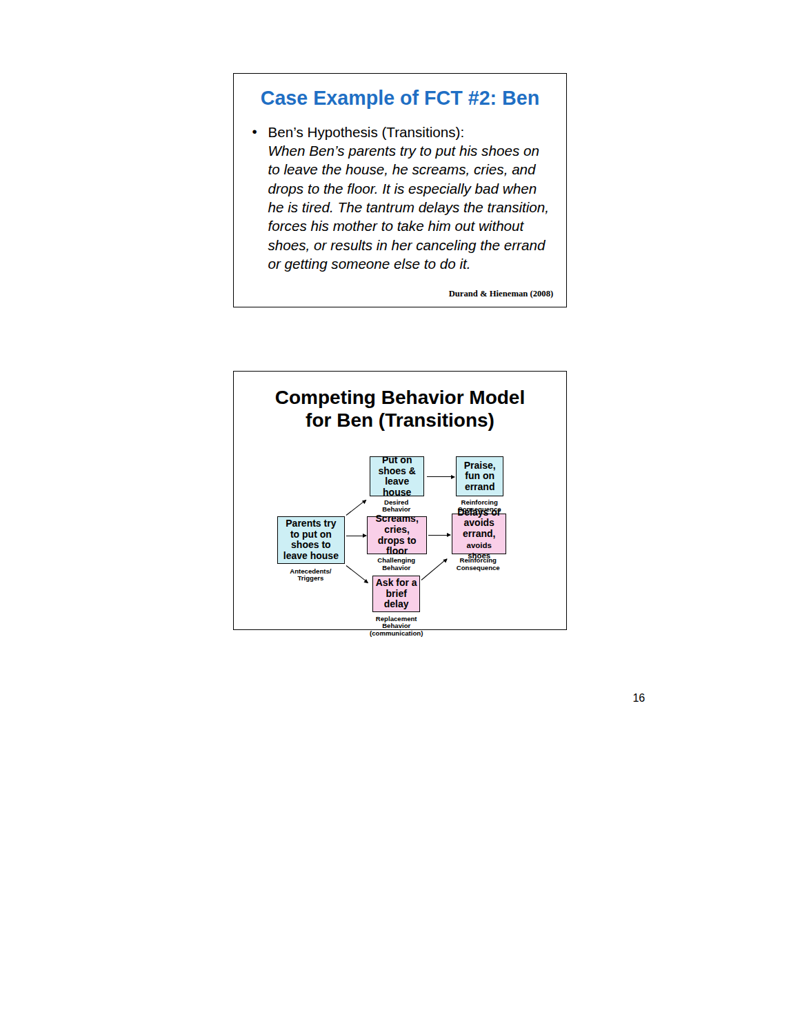Case Example of FCT #2: Ben
Ben’s Hypothesis (Transitions): When Ben’s parents try to put his shoes on to leave the house, he screams, cries, and drops to the floor. It is especially bad when he is tired. The tantrum delays the transition, forces his mother to take him out without shoes, or results in her canceling the errand or getting someone else to do it.
Durand & Hieneman (2008)
Competing Behavior Model
for Ben (Transitions)
Parents try to put on shoes to leave house
Put on shoes & leave house
Screams, cries, drops to floor
Ask for a brief delay
Praise, fun on errand
Delays or avoids errand,
avoids shoes
Antecedents/
Triggers
Desired
Behavior
Challenging
Behavior
Replacement
Behavior
(communication)
Reinforcing
Consequence
Reinforcing
Consequence
16